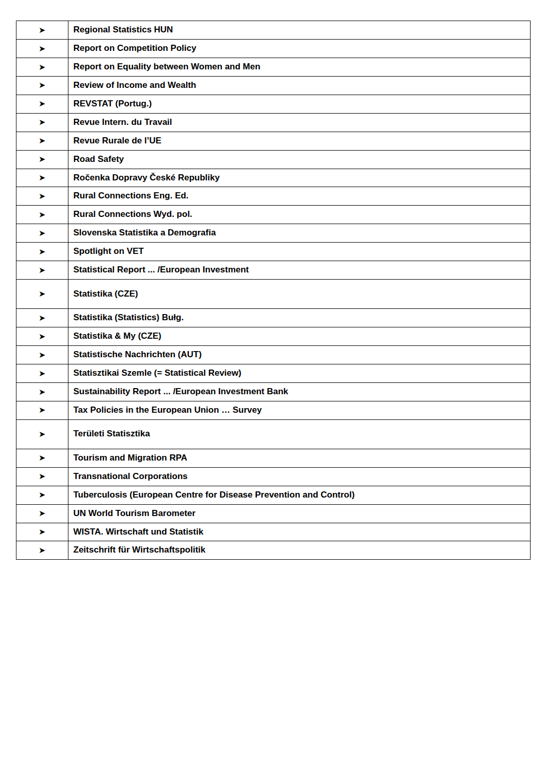| ➤ | Regional Statistics HUN |
| ➤ | Report on Competition Policy |
| ➤ | Report on Equality between Women and Men |
| ➤ | Review of Income and Wealth |
| ➤ | REVSTAT (Portug.) |
| ➤ | Revue Intern. du Travail |
| ➤ | Revue Rurale de l’UE |
| ➤ | Road Safety |
| ➤ | Ročenka Dopravy České Republiky |
| ➤ | Rural Connections Eng. Ed. |
| ➤ | Rural Connections Wyd. pol. |
| ➤ | Slovenska Statistika a Demografia |
| ➤ | Spotlight on VET |
| ➤ | Statistical Report ... /European Investment |
| ➤ | Statistika (CZE) |
| ➤ | Statistika (Statistics) Bułg. |
| ➤ | Statistika & My (CZE) |
| ➤ | Statistische Nachrichten (AUT) |
| ➤ | Statisztikai Szemle (= Statistical Review) |
| ➤ | Sustainability Report ... /European Investment Bank |
| ➤ | Tax Policies in the European Union … Survey |
| ➤ | Területi Statisztika |
| ➤ | Tourism and Migration RPA |
| ➤ | Transnational Corporations |
| ➤ | Tuberculosis (European Centre for Disease Prevention and Control) |
| ➤ | UN World Tourism Barometer |
| ➤ | WISTA. Wirtschaft und Statistik |
| ➤ | Zeitschrift für Wirtschaftspolitik |